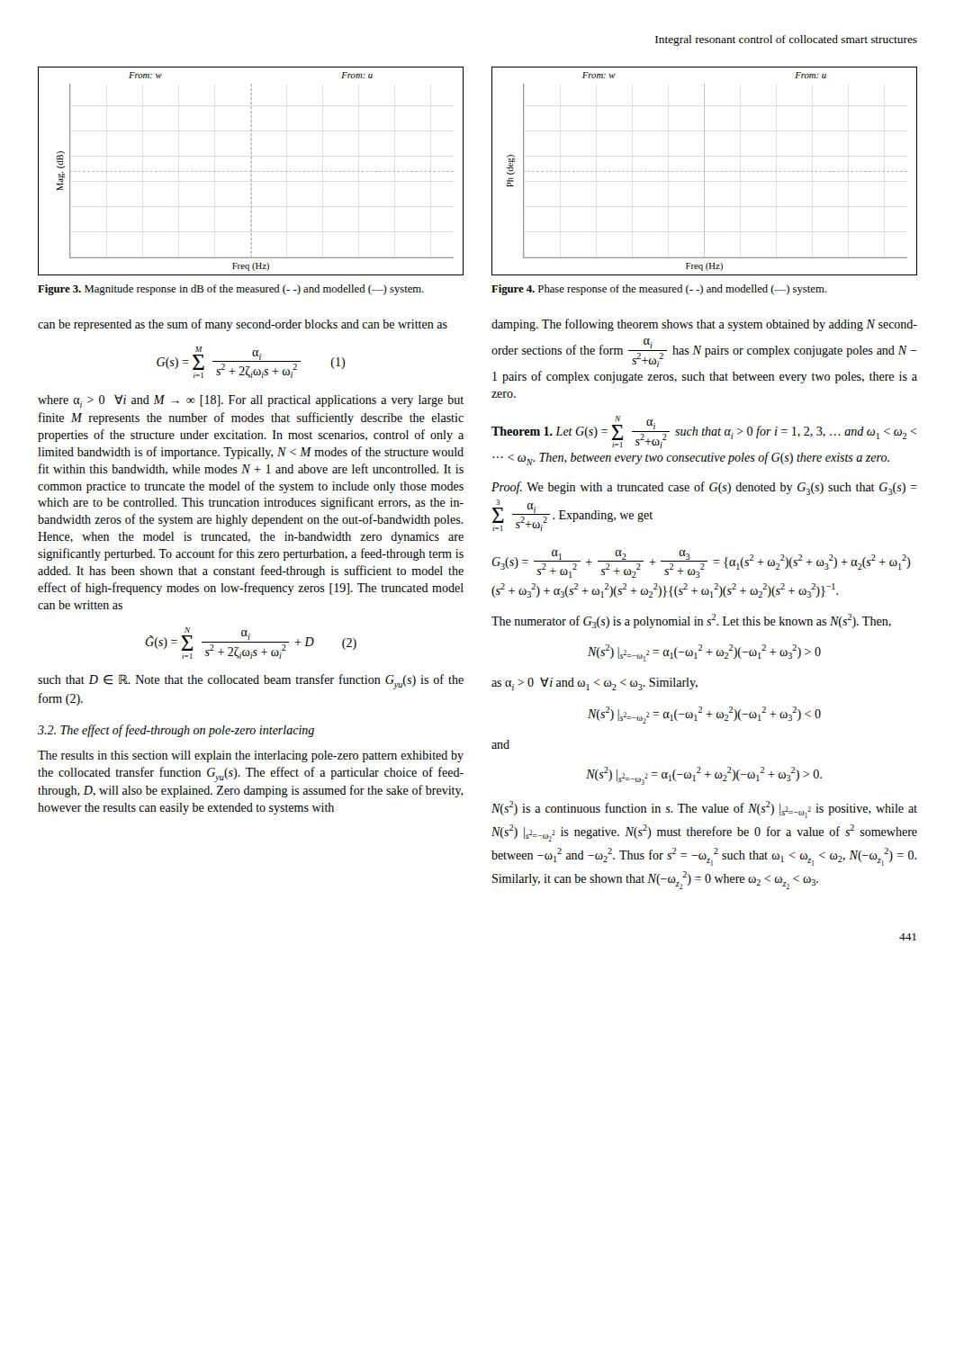Integral resonant control of collocated smart structures
From: w From: u
Mag. (dB)
Freq (Hz)
Figure 3. Magnitude response in dB of the measured (- -) and modelled (—) system.
From: w From: u
Ph (deg)
Freq (Hz)
Figure 4. Phase response of the measured (- -) and modelled (—) system.
can be represented as the sum of many second-order blocks and can be written as
G(s) = MΣi=1 αi s2 + 2ζiωis + ωi2 (1)
where αi > 0 ∀i and M → ∞ [18]. For all practical applications a very large but finite M represents the number of modes that sufficiently describe the elastic properties of the structure under excitation. In most scenarios, control of only a limited bandwidth is of importance. Typically, N < M modes of the structure would fit within this bandwidth, while modes N + 1 and above are left uncontrolled. It is common practice to truncate the model of the system to include only those modes which are to be controlled. This truncation introduces significant errors, as the in-bandwidth zeros of the system are highly dependent on the out-of-bandwidth poles. Hence, when the model is truncated, the in-bandwidth zero dynamics are significantly perturbed. To account for this zero perturbation, a feed-through term is added. It has been shown that a constant feed-through is sufficient to model the effect of high-frequency modes on low-frequency zeros [19]. The truncated model can be written as
G̃(s) = NΣi=1 αi s2 + 2ζiωis + ωi2 + D (2)
such that D ∈ ℝ. Note that the collocated beam transfer function Gyu(s) is of the form (2).
3.2. The effect of feed-through on pole-zero interlacing
The results in this section will explain the interlacing pole-zero pattern exhibited by the collocated transfer function Gyu(s). The effect of a particular choice of feed-through, D, will also be explained. Zero damping is assumed for the sake of brevity, however the results can easily be extended to systems with
damping. The following theorem shows that a system obtained by adding N second-order sections of the form αi s2+ωi2 has N pairs or complex conjugate poles and N − 1 pairs of complex conjugate zeros, such that between every two poles, there is a zero.
Theorem 1. Let G(s) = NΣi=1 αi s2+ωi2 such that αi > 0 for i = 1, 2, 3, … and ω1 < ω2 < ··· < ωN. Then, between every two consecutive poles of G(s) there exists a zero.
Proof. We begin with a truncated case of G(s) denoted by G3(s) such that G3(s) = 3 Σi=1 αi s2+ωi2. Expanding, we get
G3(s) = α1 s2 + ω12 + α2 s2 + ω22 + α3 s2 + ω32 = {α1(s2 + ω22)(s2 + ω32) + α2(s2 + ω12)(s2 + ω32) + α3(s2 + ω12)(s2 + ω22)}{(s2 + ω12)(s2 + ω22)(s2 + ω32)}−1.
The numerator of G3(s) is a polynomial in s2. Let this be known as N(s2). Then,
N(s2) |s2=−ω12 = α1(−ω12 + ω22)(−ω12 + ω32) > 0
as αi > 0 ∀i and ω1 < ω2 < ω3. Similarly,
N(s2) |s2=−ω22 = α1(−ω12 + ω22)(−ω12 + ω32) < 0
and
N(s2) |s2=−ω32 = α1(−ω12 + ω22)(−ω12 + ω32) > 0.
N(s2) is a continuous function in s. The value of N(s2) |s2=−ω12 is positive, while at N(s2) |s2=−ω22 is negative. N(s2) must therefore be 0 for a value of s2 somewhere between −ω12 and −ω22. Thus for s2 = −ωz12 such that ω1 < ωz1 < ω2, N(−ωz12) = 0. Similarly, it can be shown that N(−ωz22) = 0 where ω2 < ωz2 < ω3.
441